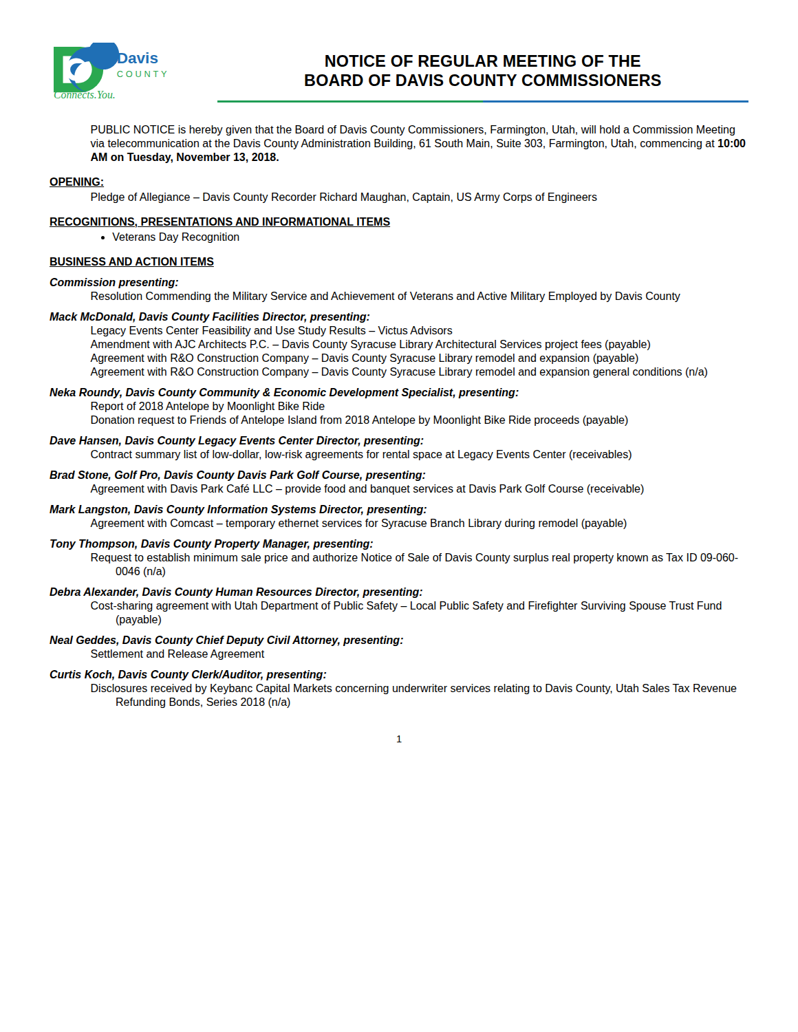Davis COUNTY Connects.You.
NOTICE OF REGULAR MEETING OF THE
BOARD OF DAVIS COUNTY COMMISSIONERS
PUBLIC NOTICE is hereby given that the Board of Davis County Commissioners, Farmington, Utah, will hold a Commission Meeting via telecommunication at the Davis County Administration Building, 61 South Main, Suite 303, Farmington, Utah, commencing at 10:00 AM on Tuesday, November 13, 2018.
OPENING:
Pledge of Allegiance – Davis County Recorder Richard Maughan, Captain, US Army Corps of Engineers
RECOGNITIONS, PRESENTATIONS AND INFORMATIONAL ITEMS
Veterans Day Recognition
BUSINESS AND ACTION ITEMS
Commission presenting:
Resolution Commending the Military Service and Achievement of Veterans and Active Military Employed by Davis County
Mack McDonald, Davis County Facilities Director, presenting:
Legacy Events Center Feasibility and Use Study Results – Victus Advisors
Amendment with AJC Architects P.C. – Davis County Syracuse Library Architectural Services project fees (payable)
Agreement with R&O Construction Company – Davis County Syracuse Library remodel and expansion (payable)
Agreement with R&O Construction Company – Davis County Syracuse Library remodel and expansion general conditions (n/a)
Neka Roundy, Davis County Community & Economic Development Specialist, presenting:
Report of 2018 Antelope by Moonlight Bike Ride
Donation request to Friends of Antelope Island from 2018 Antelope by Moonlight Bike Ride proceeds (payable)
Dave Hansen, Davis County Legacy Events Center Director, presenting:
Contract summary list of low-dollar, low-risk agreements for rental space at Legacy Events Center (receivables)
Brad Stone, Golf Pro, Davis County Davis Park Golf Course, presenting:
Agreement with Davis Park Café LLC – provide food and banquet services at Davis Park Golf Course (receivable)
Mark Langston, Davis County Information Systems Director, presenting:
Agreement with Comcast – temporary ethernet services for Syracuse Branch Library during remodel (payable)
Tony Thompson, Davis County Property Manager, presenting:
Request to establish minimum sale price and authorize Notice of Sale of Davis County surplus real property known as Tax ID 09-060-0046 (n/a)
Debra Alexander, Davis County Human Resources Director, presenting:
Cost-sharing agreement with Utah Department of Public Safety – Local Public Safety and Firefighter Surviving Spouse Trust Fund (payable)
Neal Geddes, Davis County Chief Deputy Civil Attorney, presenting:
Settlement and Release Agreement
Curtis Koch, Davis County Clerk/Auditor, presenting:
Disclosures received by Keybanc Capital Markets concerning underwriter services relating to Davis County, Utah Sales Tax Revenue Refunding Bonds, Series 2018 (n/a)
1